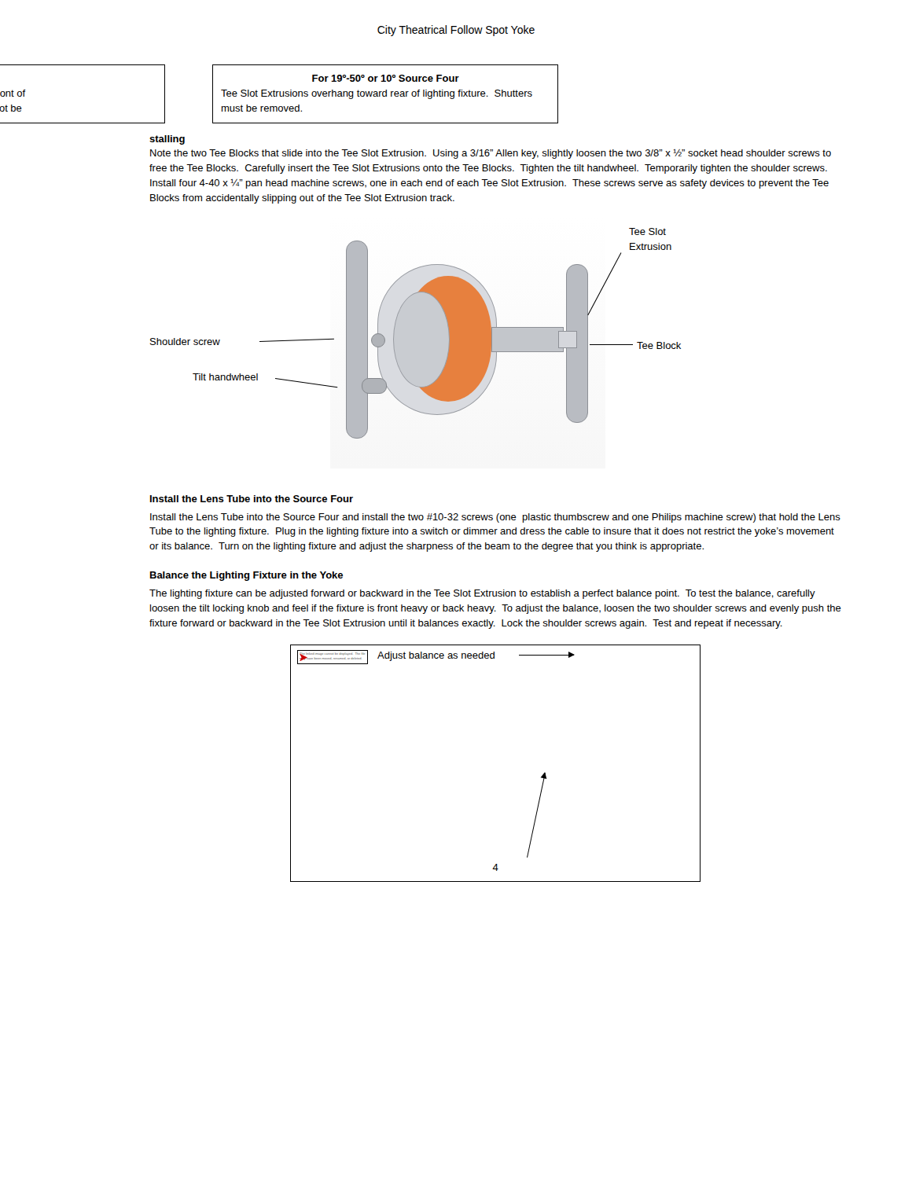City Theatrical Follow Spot Yoke
stalling
Four ng toward front of
ay or may not be
For 19º-50º or 10º Source Four Tee Slot Extrusions overhang toward rear of lighting fixture. Shutters must be removed.
Note the two Tee Blocks that slide into the Tee Slot Extrusion. Using a 3/16” Allen key, slightly loosen the two 3/8” x ½” socket head shoulder screws to free the Tee Blocks. Carefully insert the Tee Slot Extrusions onto the Tee Blocks. Tighten the tilt handwheel. Temporarily tighten the shoulder screws. Install four 4-40 x ¼” pan head machine screws, one in each end of each Tee Slot Extrusion. These screws serve as safety devices to prevent the Tee Blocks from accidentally slipping out of the Tee Slot Extrusion track.
Tee Slot
Extrusion
Tee Block
Shoulder screw
Tilt handwheel
Install the Lens Tube into the Source Four
Install the Lens Tube into the Source Four and install the two #10-32 screws (one plastic thumbscrew and one Philips machine screw) that hold the Lens Tube to the lighting fixture. Plug in the lighting fixture into a switch or dimmer and dress the cable to insure that it does not restrict the yoke’s movement or its balance. Turn on the lighting fixture and adjust the sharpness of the beam to the degree that you think is appropriate.
Balance the Lighting Fixture in the Yoke
The lighting fixture can be adjusted forward or backward in the Tee Slot Extrusion to establish a perfect balance point. To test the balance, carefully loosen the tilt locking knob and feel if the fixture is front heavy or back heavy. To adjust the balance, loosen the two shoulder screws and evenly push the fixture forward or backward in the Tee Slot Extrusion until it balances exactly. Lock the shoulder screws again. Test and repeat if necessary.
The linked image cannot be displayed. The file may have been moved, renamed, or deleted.
Adjust balance as needed
4